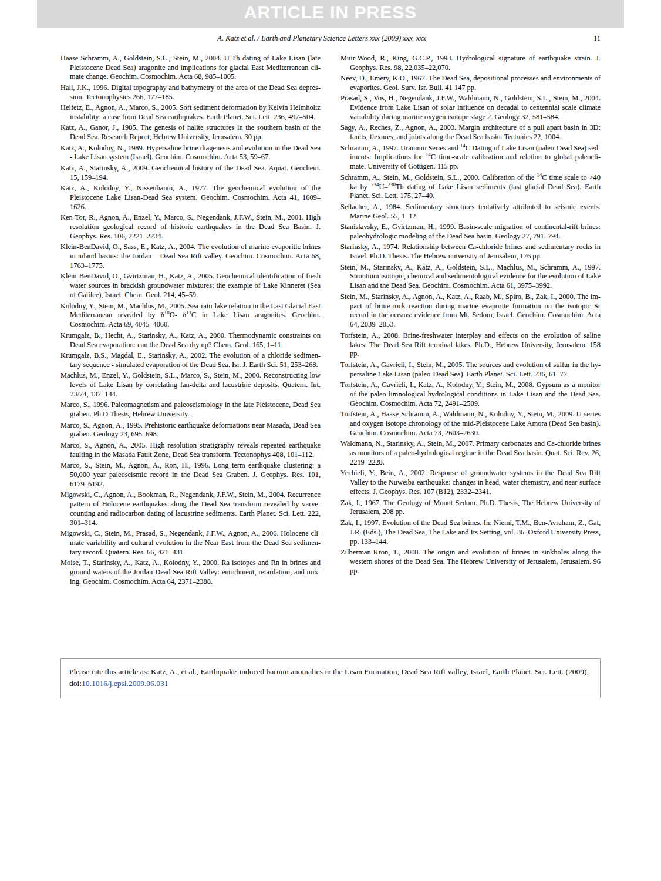ARTICLE IN PRESS
A. Katz et al. / Earth and Planetary Science Letters xxx (2009) xxx–xxx
11
Haase-Schramm, A., Goldstein, S.L., Stein, M., 2004. U-Th dating of Lake Lisan (late Pleistocene Dead Sea) aragonite and implications for glacial East Mediterranean climate change. Geochim. Cosmochim. Acta 68, 985–1005.
Hall, J.K., 1996. Digital topography and bathymetry of the area of the Dead Sea depression. Tectonophysics 266, 177–185.
Heifetz, E., Agnon, A., Marco, S., 2005. Soft sediment deformation by Kelvin Helmholtz instability: a case from Dead Sea earthquakes. Earth Planet. Sci. Lett. 236, 497–504.
Katz, A., Ganor, J., 1985. The genesis of halite structures in the southern basin of the Dead Sea. Research Report, Hebrew University, Jerusalem. 30 pp.
Katz, A., Kolodny, N., 1989. Hypersaline brine diagenesis and evolution in the Dead Sea - Lake Lisan system (Israel). Geochim. Cosmochim. Acta 53, 59–67.
Katz, A., Starinsky, A., 2009. Geochemical history of the Dead Sea. Aquat. Geochem. 15, 159–194.
Katz, A., Kolodny, Y., Nissenbaum, A., 1977. The geochemical evolution of the Pleistocene Lake Lisan-Dead Sea system. Geochim. Cosmochim. Acta 41, 1609–1626.
Ken-Tor, R., Agnon, A., Enzel, Y., Marco, S., Negendank, J.F.W., Stein, M., 2001. High resolution geological record of historic earthquakes in the Dead Sea Basin. J. Geophys. Res. 106, 2221–2234.
Klein-BenDavid, O., Sass, E., Katz, A., 2004. The evolution of marine evaporitic brines in inland basins: the Jordan – Dead Sea Rift valley. Geochim. Cosmochim. Acta 68, 1763–1775.
Klein-BenDavid, O., Gvirtzman, H., Katz, A., 2005. Geochemical identification of fresh water sources in brackish groundwater mixtures; the example of Lake Kinneret (Sea of Galilee), Israel. Chem. Geol. 214, 45–59.
Kolodny, Y., Stein, M., Machlus, M., 2005. Sea-rain-lake relation in the Last Glacial East Mediterranean revealed by δ18O- δ13C in Lake Lisan aragonites. Geochim. Cosmochim. Acta 69, 4045–4060.
Krumgalz, B., Hecht, A., Starinsky, A., Katz, A., 2000. Thermodynamic constraints on Dead Sea evaporation: can the Dead Sea dry up? Chem. Geol. 165, 1–11.
Krumgalz, B.S., Magdal, E., Starinsky, A., 2002. The evolution of a chloride sedimentary sequence - simulated evaporation of the Dead Sea. Isr. J. Earth Sci. 51, 253–268.
Machlus, M., Enzel, Y., Goldstein, S.L., Marco, S., Stein, M., 2000. Reconstructing low levels of Lake Lisan by correlating fan-delta and lacustrine deposits. Quatern. Int. 73/74, 137–144.
Marco, S., 1996. Paleomagnetism and paleoseismology in the late Pleistocene, Dead Sea graben. Ph.D Thesis, Hebrew University.
Marco, S., Agnon, A., 1995. Prehistoric earthquake deformations near Masada, Dead Sea graben. Geology 23, 695–698.
Marco, S., Agnon, A., 2005. High resolution stratigraphy reveals repeated earthquake faulting in the Masada Fault Zone, Dead Sea transform. Tectonophys 408, 101–112.
Marco, S., Stein, M., Agnon, A., Ron, H., 1996. Long term earthquake clustering: a 50,000 year paleoseismic record in the Dead Sea Graben. J. Geophys. Res. 101, 6179–6192.
Migowski, C., Agnon, A., Bookman, R., Negendank, J.F.W., Stein, M., 2004. Recurrence pattern of Holocene earthquakes along the Dead Sea transform revealed by varve-counting and radiocarbon dating of lacustrine sediments. Earth Planet. Sci. Lett. 222, 301–314.
Migowski, C., Stein, M., Prasad, S., Negendank, J.F.W., Agnon, A., 2006. Holocene climate variability and cultural evolution in the Near East from the Dead Sea sedimentary record. Quatern. Res. 66, 421–431.
Moise, T., Starinsky, A., Katz, A., Kolodny, Y., 2000. Ra isotopes and Rn in brines and ground waters of the Jordan-Dead Sea Rift Valley: enrichment, retardation, and mixing. Geochim. Cosmochim. Acta 64, 2371–2388.
Muir-Wood, R., King, G.C.P., 1993. Hydrological signature of earthquake strain. J. Geophys. Res. 98, 22,035–22,070.
Neev, D., Emery, K.O., 1967. The Dead Sea, depositional processes and environments of evaporites. Geol. Surv. Isr. Bull. 41 147 pp.
Prasad, S., Vos, H., Negendank, J.F.W., Waldmann, N., Goldstein, S.L., Stein, M., 2004. Evidence from Lake Lisan of solar influence on decadal to centennial scale climate variability during marine oxygen isotope stage 2. Geology 32, 581–584.
Sagy, A., Reches, Z., Agnon, A., 2003. Margin architecture of a pull apart basin in 3D: faults, flexures, and joints along the Dead Sea basin. Tectonics 22, 1004.
Schramm, A., 1997. Uranium Series and 14C Dating of Lake Lisan (paleo-Dead Sea) sediments: Implications for 14C time-scale calibration and relation to global paleoclimate. University of Göttigen. 115 pp.
Schramm, A., Stein, M., Goldstein, S.L., 2000. Calibration of the 14C time scale to >40 ka by 234U–230Th dating of Lake Lisan sediments (last glacial Dead Sea). Earth Planet. Sci. Lett. 175, 27–40.
Seilacher, A., 1984. Sedimentary structures tentatively attributed to seismic events. Marine Geol. 55, 1–12.
Stanislavsky, E., Gvirtzman, H., 1999. Basin-scale migration of continental-rift brines: paleohydrologic modeling of the Dead Sea basin. Geology 27, 791–794.
Starinsky, A., 1974. Relationship between Ca-chloride brines and sedimentary rocks in Israel. Ph.D. Thesis. The Hebrew university of Jerusalem, 176 pp.
Stein, M., Starinsky, A., Katz, A., Goldstein, S.L., Machlus, M., Schramm, A., 1997. Strontium isotopic, chemical and sedimentological evidence for the evolution of Lake Lisan and the Dead Sea. Geochim. Cosmochim. Acta 61, 3975–3992.
Stein, M., Starinsky, A., Agnon, A., Katz, A., Raab, M., Spiro, B., Zak, I., 2000. The impact of brine-rock reaction during marine evaporite formation on the isotopic Sr record in the oceans: evidence from Mt. Sedom, Israel. Geochim. Cosmochim. Acta 64, 2039–2053.
Torfstein, A., 2008. Brine-freshwater interplay and effects on the evolution of saline lakes: The Dead Sea Rift terminal lakes. Ph.D., Hebrew University, Jerusalem. 158 pp.
Torfstein, A., Gavrieli, I., Stein, M., 2005. The sources and evolution of sulfur in the hypersaline Lake Lisan (paleo-Dead Sea). Earth Planet. Sci. Lett. 236, 61–77.
Torfstein, A., Gavrieli, I., Katz, A., Kolodny, Y., Stein, M., 2008. Gypsum as a monitor of the paleo-limnological-hydrological conditions in Lake Lisan and the Dead Sea. Geochim. Cosmochim. Acta 72, 2491–2509.
Torfstein, A., Haase-Schramm, A., Waldmann, N., Kolodny, Y., Stein, M., 2009. U-series and oxygen isotope chronology of the mid-Pleistocene Lake Amora (Dead Sea basin). Geochim. Cosmochim. Acta 73, 2603–2630.
Waldmann, N., Starinsky, A., Stein, M., 2007. Primary carbonates and Ca-chloride brines as monitors of a paleo-hydrological regime in the Dead Sea basin. Quat. Sci. Rev. 26, 2219–2228.
Yechieli, Y., Bein, A., 2002. Response of groundwater systems in the Dead Sea Rift Valley to the Nuweiba earthquake: changes in head, water chemistry, and near-surface effects. J. Geophys. Res. 107 (B12), 2332–2341.
Zak, I., 1967. The Geology of Mount Sedom. Ph.D. Thesis, The Hebrew University of Jerusalem, 208 pp.
Zak, I., 1997. Evolution of the Dead Sea brines. In: Niemi, T.M., Ben-Avraham, Z., Gat, J.R. (Eds.), The Dead Sea, The Lake and Its Setting, vol. 36. Oxford University Press, pp. 133–144.
Zilberman-Kron, T., 2008. The origin and evolution of brines in sinkholes along the western shores of the Dead Sea. The Hebrew University of Jerusalem, Jerusalem. 96 pp.
Please cite this article as: Katz, A., et al., Earthquake-induced barium anomalies in the Lisan Formation, Dead Sea Rift valley, Israel, Earth Planet. Sci. Lett. (2009), doi:10.1016/j.epsl.2009.06.031